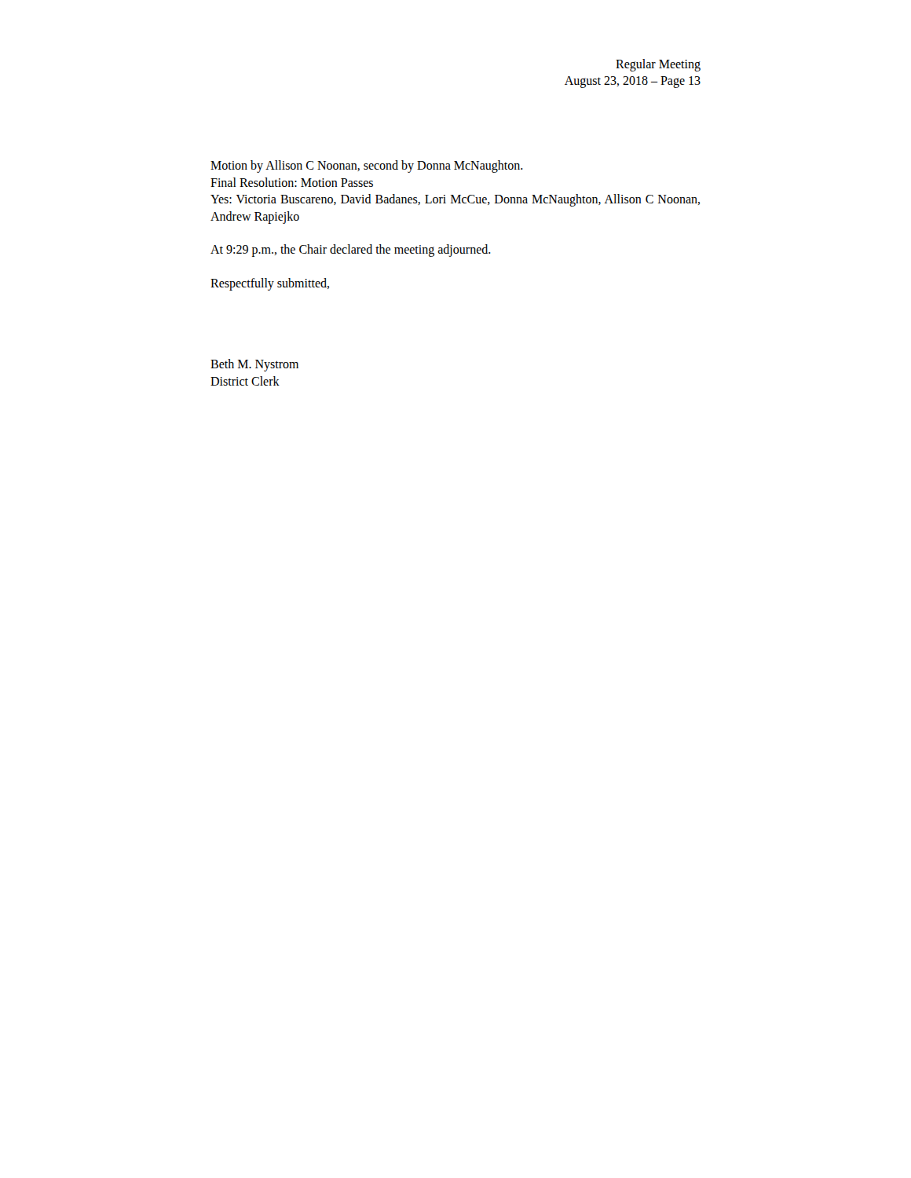Regular Meeting
August 23, 2018 – Page 13
Motion by Allison C Noonan, second by Donna McNaughton.
Final Resolution: Motion Passes
Yes: Victoria Buscareno, David Badanes, Lori McCue, Donna McNaughton, Allison C Noonan, Andrew Rapiejko
At 9:29 p.m., the Chair declared the meeting adjourned.
Respectfully submitted,
Beth M. Nystrom
District Clerk